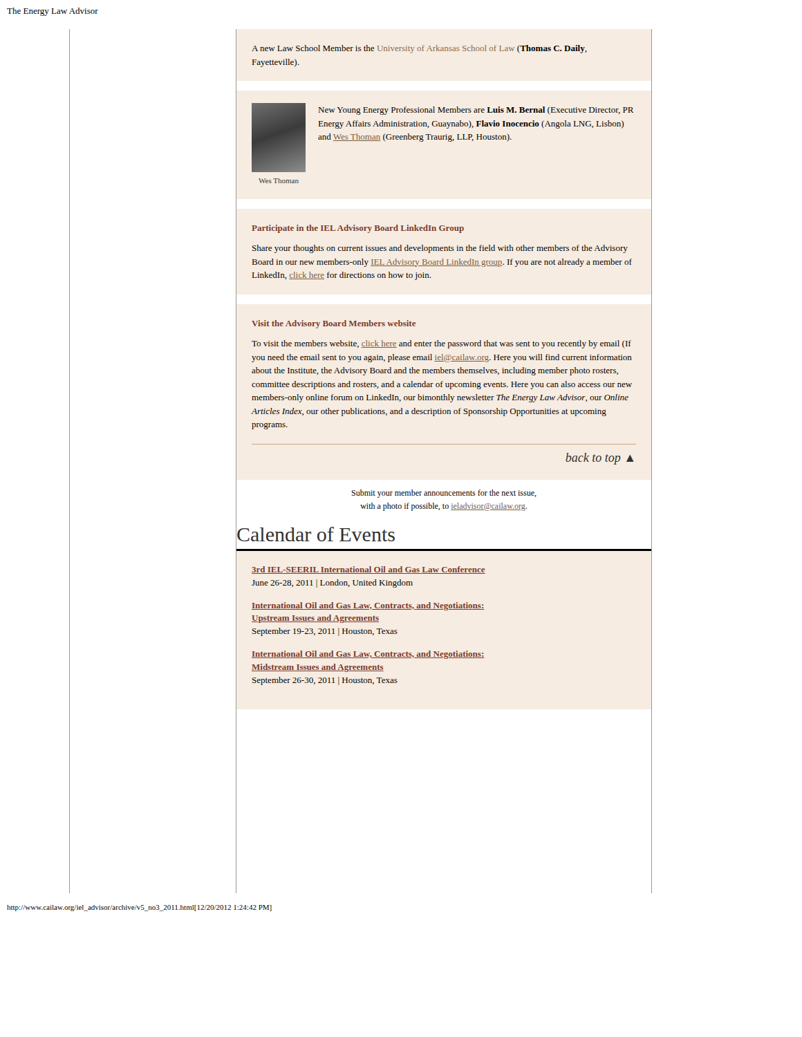The Energy Law Advisor
A new Law School Member is the University of Arkansas School of Law (Thomas C. Daily, Fayetteville).
Wes Thoman
New Young Energy Professional Members are Luis M. Bernal (Executive Director, PR Energy Affairs Administration, Guaynabo), Flavio Inocencio (Angola LNG, Lisbon) and Wes Thoman (Greenberg Traurig, LLP, Houston).
Participate in the IEL Advisory Board LinkedIn Group
Share your thoughts on current issues and developments in the field with other members of the Advisory Board in our new members-only IEL Advisory Board LinkedIn group. If you are not already a member of LinkedIn, click here for directions on how to join.
Visit the Advisory Board Members website
To visit the members website, click here and enter the password that was sent to you recently by email (If you need the email sent to you again, please email iel@cailaw.org. Here you will find current information about the Institute, the Advisory Board and the members themselves, including member photo rosters, committee descriptions and rosters, and a calendar of upcoming events. Here you can also access our new members-only online forum on LinkedIn, our bimonthly newsletter The Energy Law Advisor, our Online Articles Index, our other publications, and a description of Sponsorship Opportunities at upcoming programs.
back to top ▲
Submit your member announcements for the next issue,
with a photo if possible, to ieladvisor@cailaw.org.
Calendar of Events
3rd IEL-SEERIL International Oil and Gas Law Conference
June 26-28, 2011 | London, United Kingdom
International Oil and Gas Law, Contracts, and Negotiations:
Upstream Issues and Agreements
September 19-23, 2011 | Houston, Texas
International Oil and Gas Law, Contracts, and Negotiations:
Midstream Issues and Agreements
September 26-30, 2011 | Houston, Texas
http://www.cailaw.org/iel_advisor/archive/v5_no3_2011.html[12/20/2012 1:24:42 PM]